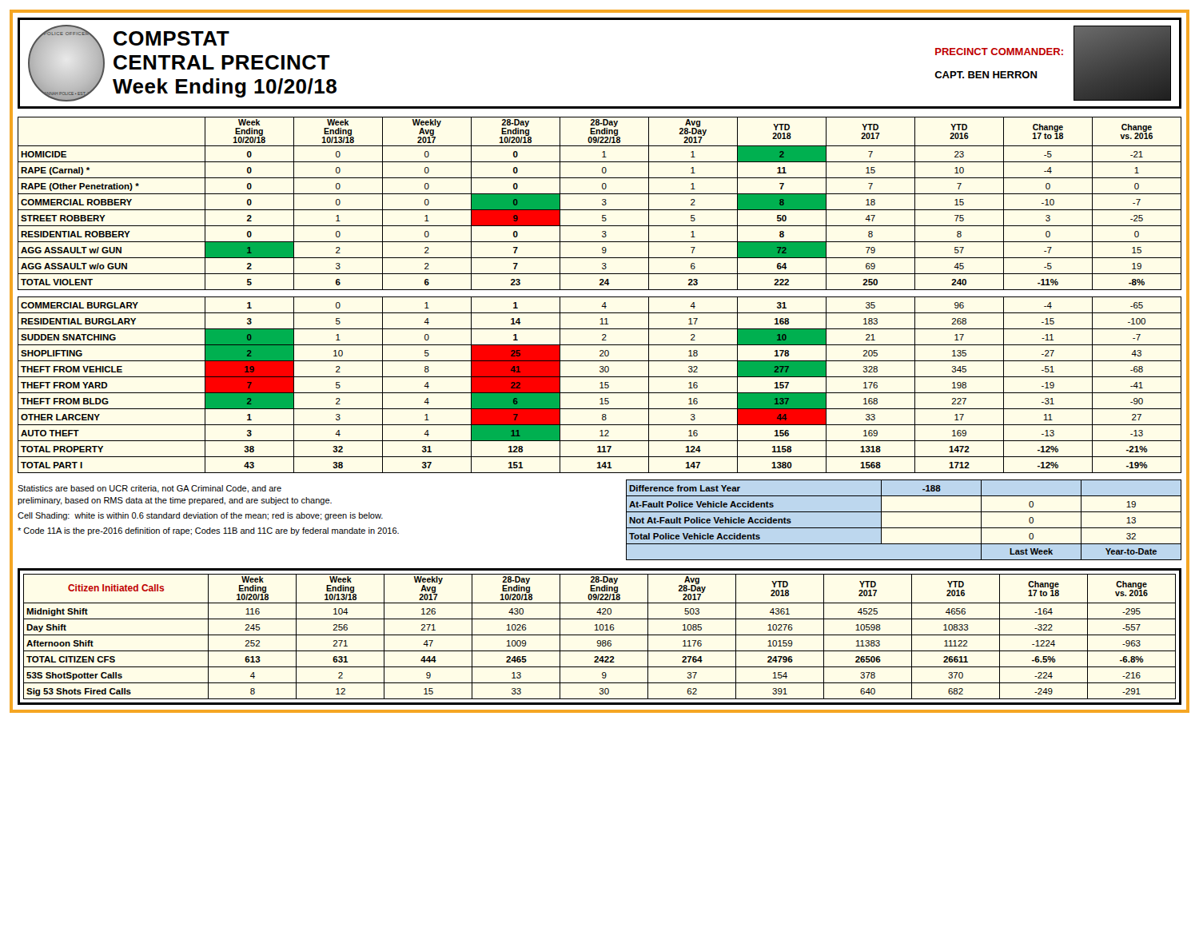COMPSTAT
CENTRAL PRECINCT
Week Ending 10/20/18
PRECINCT COMMANDER:
CAPT. BEN HERRON
| | Week Ending 10/20/18 | Week Ending 10/13/18 | Weekly Avg 2017 | 28-Day Ending 10/20/18 | 28-Day Ending 09/22/18 | Avg 28-Day 2017 | YTD 2018 | YTD 2017 | YTD 2016 | Change 17 to 18 | Change vs. 2016 |
| --- | --- | --- | --- | --- | --- | --- | --- | --- | --- | --- | --- |
| HOMICIDE | 0 | 0 | 0 | 0 | 1 | 1 | 2 | 7 | 23 | -5 | -21 |
| RAPE (Carnal) * | 0 | 0 | 0 | 0 | 0 | 1 | 11 | 15 | 10 | -4 | 1 |
| RAPE (Other Penetration) * | 0 | 0 | 0 | 0 | 0 | 1 | 7 | 7 | 7 | 0 | 0 |
| COMMERCIAL ROBBERY | 0 | 0 | 0 | 0 | 3 | 2 | 8 | 18 | 15 | -10 | -7 |
| STREET ROBBERY | 2 | 1 | 1 | 9 | 5 | 5 | 50 | 47 | 75 | 3 | -25 |
| RESIDENTIAL ROBBERY | 0 | 0 | 0 | 0 | 3 | 1 | 8 | 8 | 8 | 0 | 0 |
| AGG ASSAULT w/ GUN | 1 | 2 | 2 | 7 | 9 | 7 | 72 | 79 | 57 | -7 | 15 |
| AGG ASSAULT w/o GUN | 2 | 3 | 2 | 7 | 3 | 6 | 64 | 69 | 45 | -5 | 19 |
| TOTAL VIOLENT | 5 | 6 | 6 | 23 | 24 | 23 | 222 | 250 | 240 | -11% | -8% |
| COMMERCIAL BURGLARY | 1 | 0 | 1 | 1 | 4 | 4 | 31 | 35 | 96 | -4 | -65 |
| RESIDENTIAL BURGLARY | 3 | 5 | 4 | 14 | 11 | 17 | 168 | 183 | 268 | -15 | -100 |
| SUDDEN SNATCHING | 0 | 1 | 0 | 1 | 2 | 2 | 10 | 21 | 17 | -11 | -7 |
| SHOPLIFTING | 2 | 10 | 5 | 25 | 20 | 18 | 178 | 205 | 135 | -27 | 43 |
| THEFT FROM VEHICLE | 19 | 2 | 8 | 41 | 30 | 32 | 277 | 328 | 345 | -51 | -68 |
| THEFT FROM YARD | 7 | 5 | 4 | 22 | 15 | 16 | 157 | 176 | 198 | -19 | -41 |
| THEFT FROM BLDG | 2 | 2 | 4 | 6 | 15 | 16 | 137 | 168 | 227 | -31 | -90 |
| OTHER LARCENY | 1 | 3 | 1 | 7 | 8 | 3 | 44 | 33 | 17 | 11 | 27 |
| AUTO THEFT | 3 | 4 | 4 | 11 | 12 | 16 | 156 | 169 | 169 | -13 | -13 |
| TOTAL PROPERTY | 38 | 32 | 31 | 128 | 117 | 124 | 1158 | 1318 | 1472 | -12% | -21% |
| TOTAL PART I | 43 | 38 | 37 | 151 | 141 | 147 | 1380 | 1568 | 1712 | -12% | -19% |
Statistics are based on UCR criteria, not GA Criminal Code, and are
preliminary, based on RMS data at the time prepared, and are subject to change.
Cell Shading: white is within 0.6 standard deviation of the mean; red is above; green is below.
* Code 11A is the pre-2016 definition of rape; Codes 11B and 11C are by federal mandate in 2016.
| Difference from Last Year | -188 | | |
| At-Fault Police Vehicle Accidents | | 0 | 19 |
| Not At-Fault Police Vehicle Accidents | | 0 | 13 |
| Total Police Vehicle Accidents | | 0 | 32 |
| | Last Week | Year-to-Date |
| --- | --- | --- |
| Citizen Initiated Calls | Week Ending 10/20/18 | Week Ending 10/13/18 | Weekly Avg 2017 | 28-Day Ending 10/20/18 | 28-Day Ending 09/22/18 | Avg 28-Day 2017 | YTD 2018 | YTD 2017 | YTD 2016 | Change 17 to 18 | Change vs. 2016 |
| --- | --- | --- | --- | --- | --- | --- | --- | --- | --- | --- | --- |
| Midnight Shift | 116 | 104 | 126 | 430 | 420 | 503 | 4361 | 4525 | 4656 | -164 | -295 |
| Day Shift | 245 | 256 | 271 | 1026 | 1016 | 1085 | 10276 | 10598 | 10833 | -322 | -557 |
| Afternoon Shift | 252 | 271 | 47 | 1009 | 986 | 1176 | 10159 | 11383 | 11122 | -1224 | -963 |
| TOTAL CITIZEN CFS | 613 | 631 | 444 | 2465 | 2422 | 2764 | 24796 | 26506 | 26611 | -6.5% | -6.8% |
| 53S ShotSpotter Calls | 4 | 2 | 9 | 13 | 9 | 37 | 154 | 378 | 370 | -224 | -216 |
| Sig 53 Shots Fired Calls | 8 | 12 | 15 | 33 | 30 | 62 | 391 | 640 | 682 | -249 | -291 |